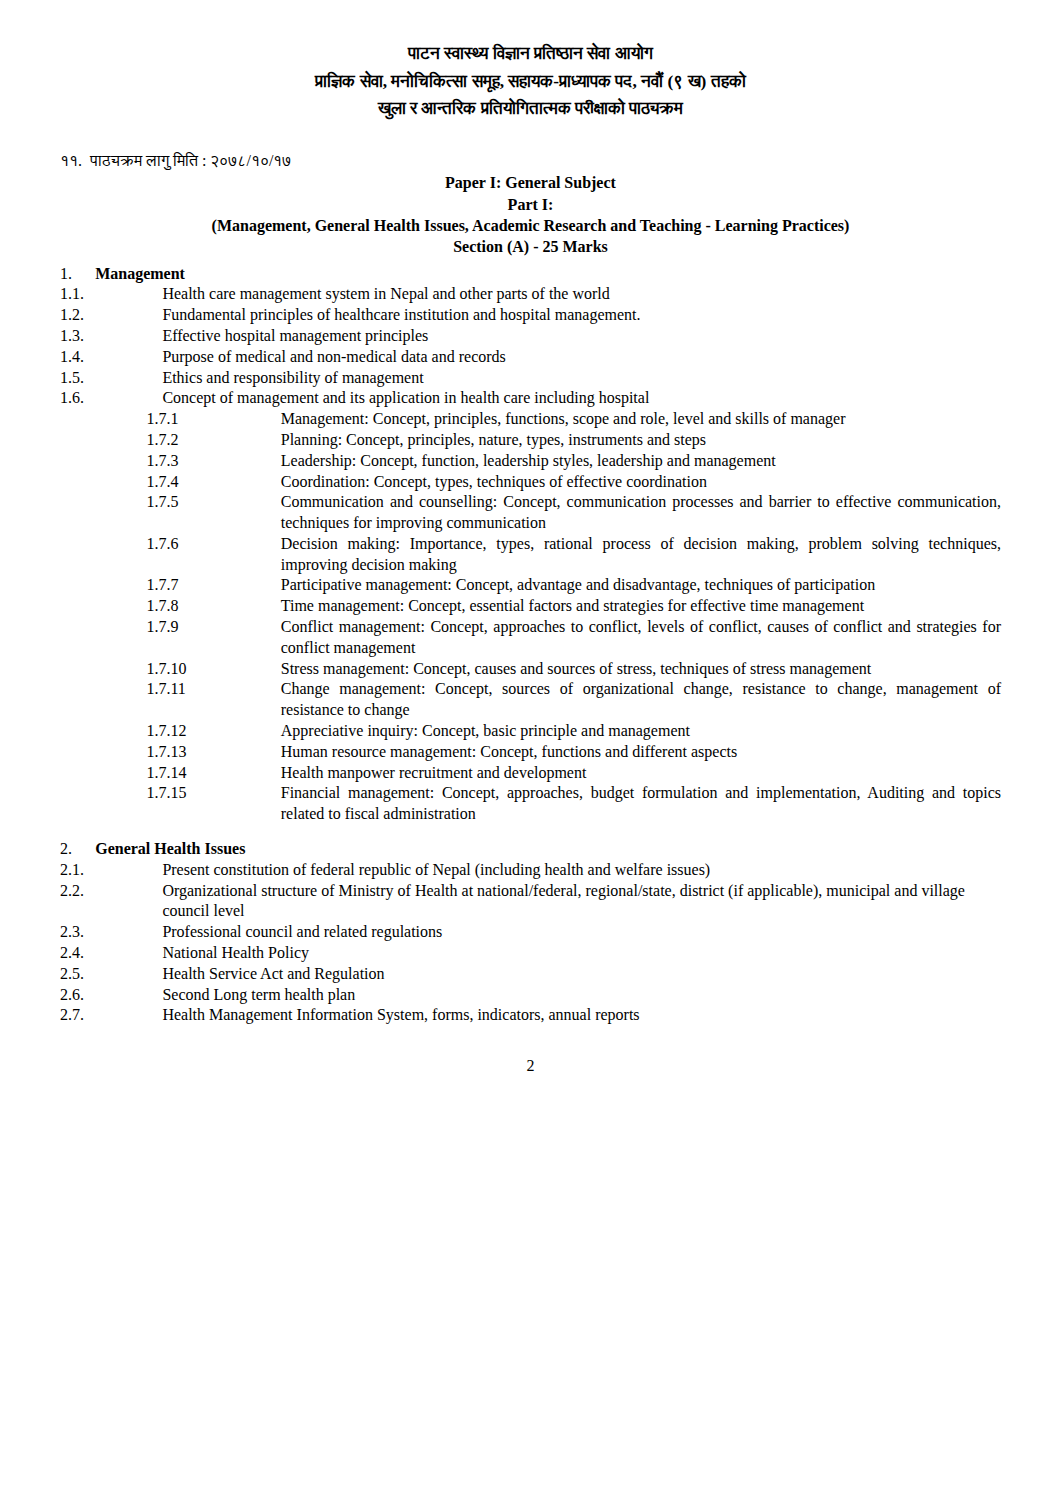पाटन स्वास्थ्य विज्ञान प्रतिष्ठान सेवा आयोग
प्राज्ञिक सेवा, मनोचिकित्सा समूह, सहायक-प्राध्यापक पद, नवौं (९ ख) तहको
खुला र आन्तरिक प्रतियोगितात्मक परीक्षाको पाठ्यक्रम
११. पाठ्यक्रम लागु मिति : २०७८/१०/१७
Paper I: General Subject
Part I:
(Management, General Health Issues, Academic Research and Teaching - Learning Practices)
Section (A) - 25 Marks
1. Management
1.1. Health care management system in Nepal and other parts of the world
1.2. Fundamental principles of healthcare institution and hospital management.
1.3. Effective hospital management principles
1.4. Purpose of medical and non-medical data and records
1.5. Ethics and responsibility of management
1.6. Concept of management and its application in health care including hospital
1.7.1 Management: Concept, principles, functions, scope and role, level and skills of manager
1.7.2 Planning: Concept, principles, nature, types, instruments and steps
1.7.3 Leadership: Concept, function, leadership styles, leadership and management
1.7.4 Coordination: Concept, types, techniques of effective coordination
1.7.5 Communication and counselling: Concept, communication processes and barrier to effective communication, techniques for improving communication
1.7.6 Decision making: Importance, types, rational process of decision making, problem solving techniques, improving decision making
1.7.7 Participative management: Concept, advantage and disadvantage, techniques of participation
1.7.8 Time management: Concept, essential factors and strategies for effective time management
1.7.9 Conflict management: Concept, approaches to conflict, levels of conflict, causes of conflict and strategies for conflict management
1.7.10 Stress management: Concept, causes and sources of stress, techniques of stress management
1.7.11 Change management: Concept, sources of organizational change, resistance to change, management of resistance to change
1.7.12 Appreciative inquiry: Concept, basic principle and management
1.7.13 Human resource management: Concept, functions and different aspects
1.7.14 Health manpower recruitment and development
1.7.15 Financial management: Concept, approaches, budget formulation and implementation, Auditing and topics related to fiscal administration
2. General Health Issues
2.1. Present constitution of federal republic of Nepal (including health and welfare issues)
2.2. Organizational structure of Ministry of Health at national/federal, regional/state, district (if applicable), municipal and village council level
2.3. Professional council and related regulations
2.4. National Health Policy
2.5. Health Service Act and Regulation
2.6. Second Long term health plan
2.7. Health Management Information System, forms, indicators, annual reports
2